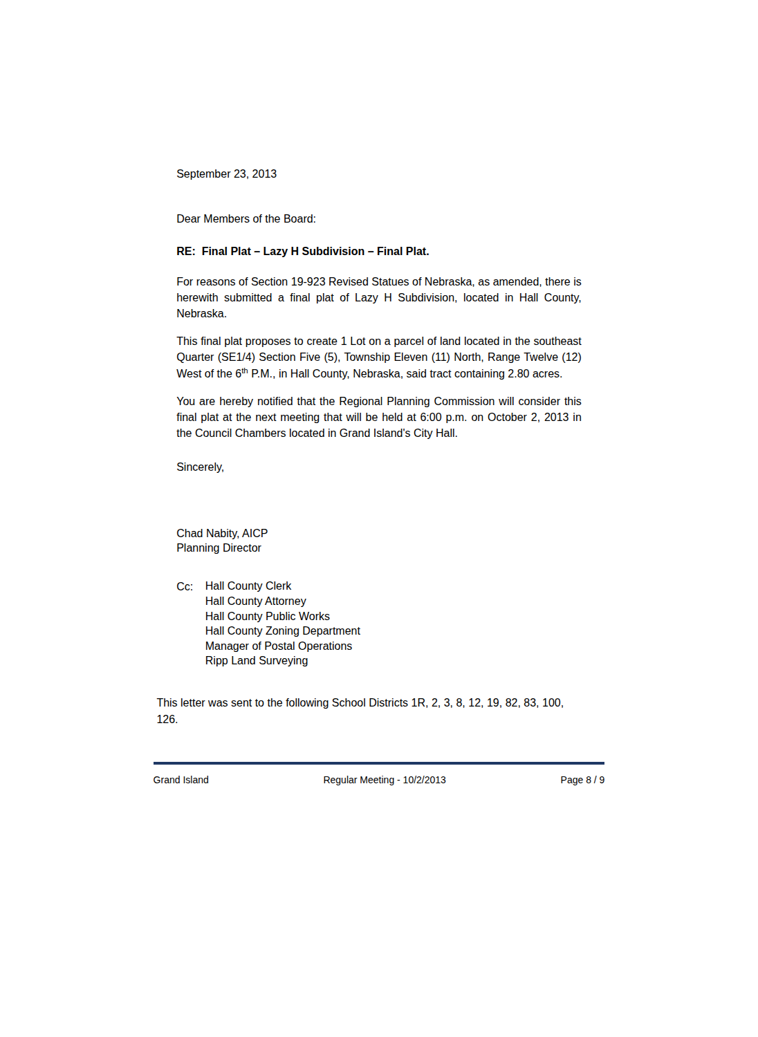September 23, 2013
Dear Members of the Board:
RE: Final Plat – Lazy H Subdivision – Final Plat.
For reasons of Section 19-923 Revised Statues of Nebraska, as amended, there is herewith submitted a final plat of Lazy H Subdivision, located in Hall County, Nebraska.
This final plat proposes to create 1 Lot on a parcel of land located in the southeast Quarter (SE1/4) Section Five (5), Township Eleven (11) North, Range Twelve (12) West of the 6th P.M., in Hall County, Nebraska, said tract containing 2.80 acres.
You are hereby notified that the Regional Planning Commission will consider this final plat at the next meeting that will be held at 6:00 p.m. on October 2, 2013 in the Council Chambers located in Grand Island's City Hall.
Sincerely,
Chad Nabity, AICP
Planning Director
Cc:
Hall County Clerk
Hall County Attorney
Hall County Public Works
Hall County Zoning Department
Manager of Postal Operations
Ripp Land Surveying
This letter was sent to the following School Districts 1R, 2, 3, 8, 12, 19, 82, 83, 100, 126.
Grand Island
Regular Meeting - 10/2/2013
Page 8 / 9